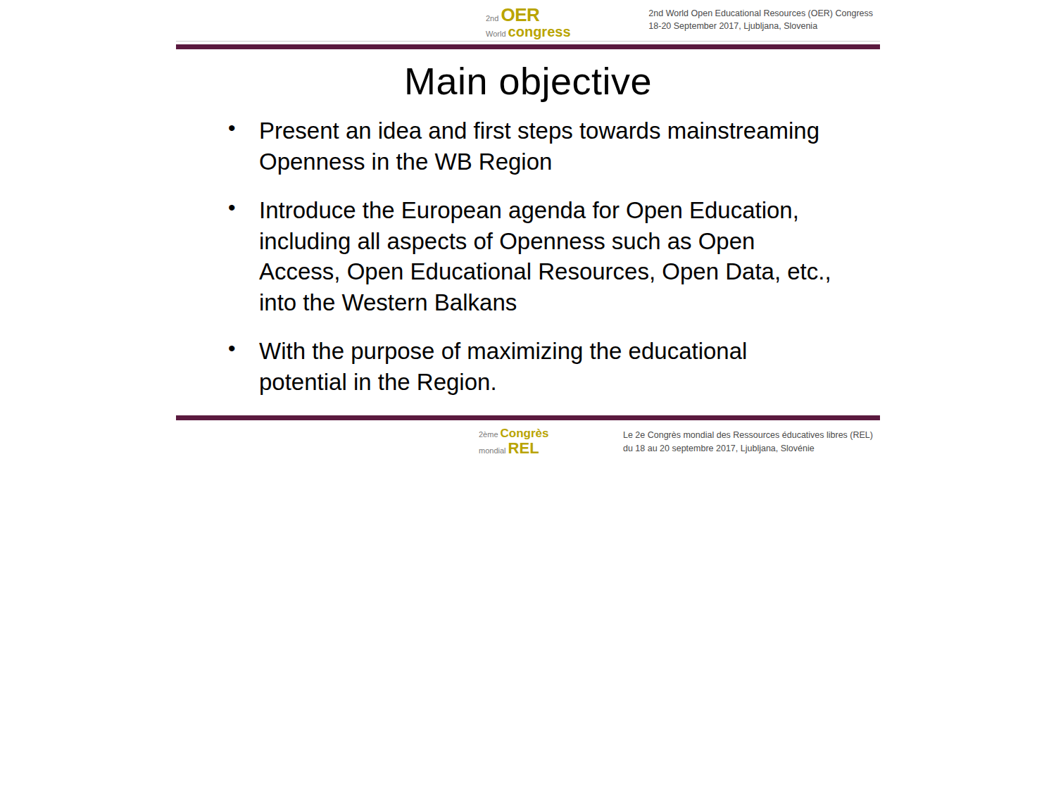2nd OER
World congress
2nd World Open Educational Resources (OER) Congress
18-20 September 2017, Ljubljana, Slovenia
Main objective
Present an idea and first steps towards mainstreaming Openness in the WB Region
Introduce the European agenda for Open Education, including all aspects of Openness such as Open Access, Open Educational Resources, Open Data, etc., into the Western Balkans
With the purpose of maximizing the educational potential in the Region.
2ème Congrès
mondial REL
Le 2e Congrès mondial des Ressources éducatives libres (REL)
du 18 au 20 septembre 2017, Ljubljana, Slovénie